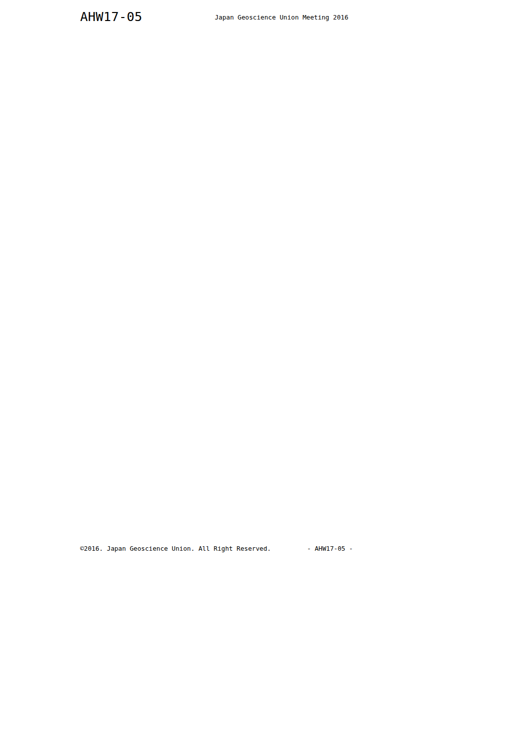AHW17-05
Japan Geoscience Union Meeting 2016
©2016. Japan Geoscience Union. All Right Reserved.- AHW17-05 -